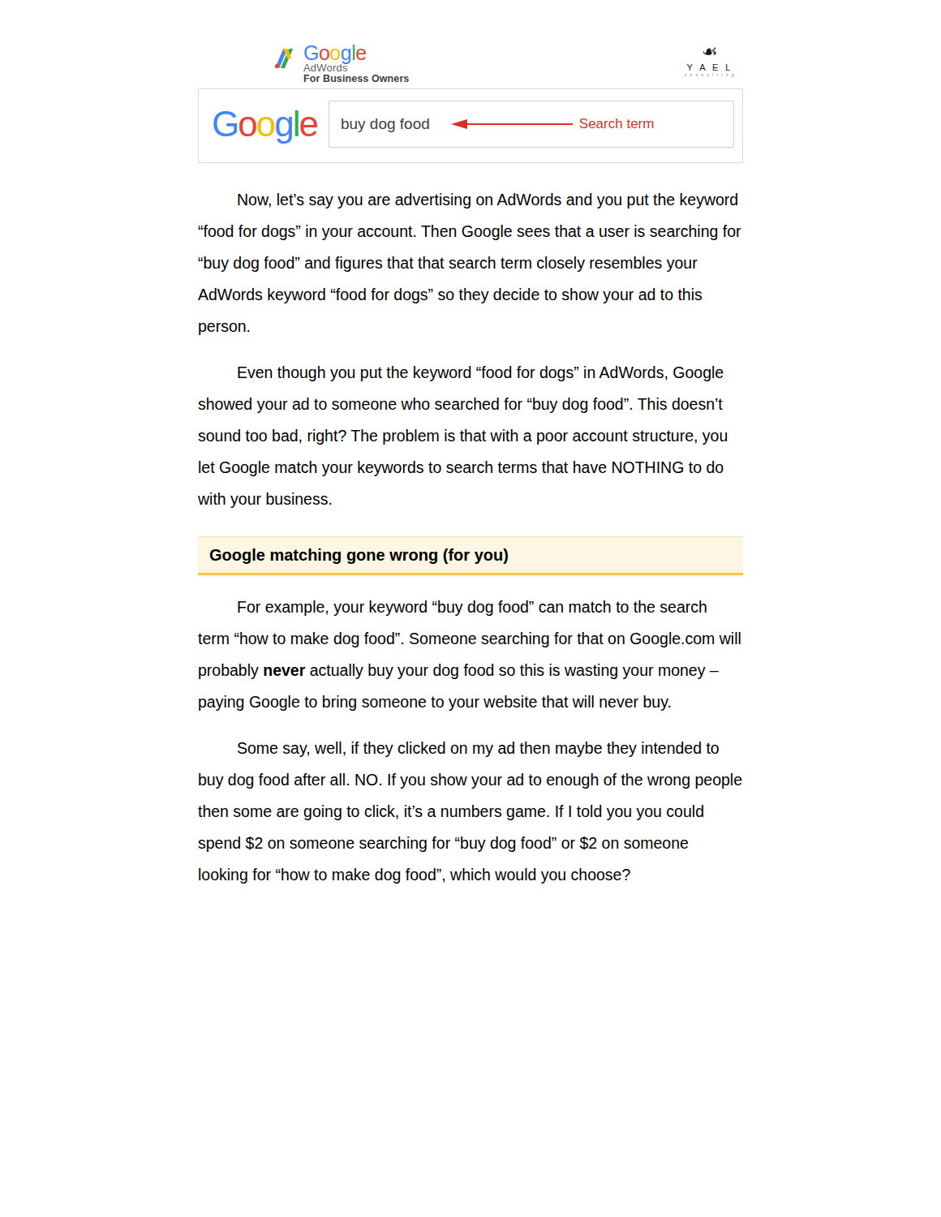Google
AdWords
For Business Owners
☙
Y A E L
c o n s u l t i n g
Google
buy dog food Search term
Now, let’s say you are advertising on AdWords and you put the keyword “food for dogs” in your account. Then Google sees that a user is searching for “buy dog food” and figures that that search term closely resembles your AdWords keyword “food for dogs” so they decide to show your ad to this person.
Even though you put the keyword “food for dogs” in AdWords, Google showed your ad to someone who searched for “buy dog food”. This doesn’t sound too bad, right? The problem is that with a poor account structure, you let Google match your keywords to search terms that have NOTHING to do with your business.
Google matching gone wrong (for you)
For example, your keyword “buy dog food” can match to the search term “how to make dog food”. Someone searching for that on Google.com will probably never actually buy your dog food so this is wasting your money – paying Google to bring someone to your website that will never buy.
Some say, well, if they clicked on my ad then maybe they intended to buy dog food after all. NO. If you show your ad to enough of the wrong people then some are going to click, it’s a numbers game. If I told you you could spend $2 on someone searching for “buy dog food” or $2 on someone looking for “how to make dog food”, which would you choose?